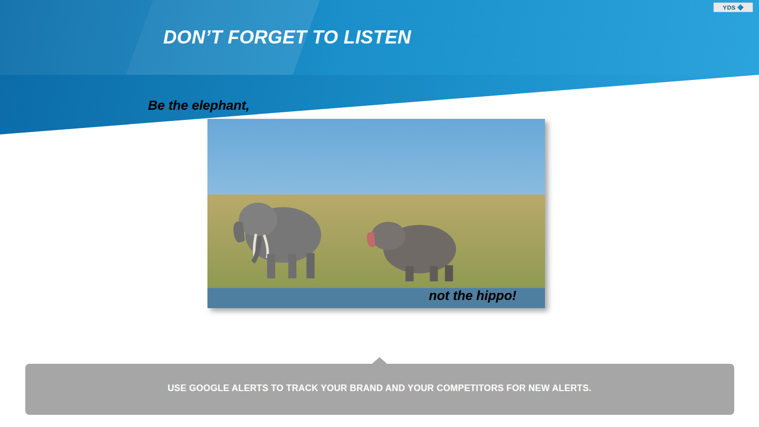DON’T FORGET TO LISTEN
YDS
Be the elephant,
not the hippo!
Use Google Alerts to track your brand and your competitors for new alerts.